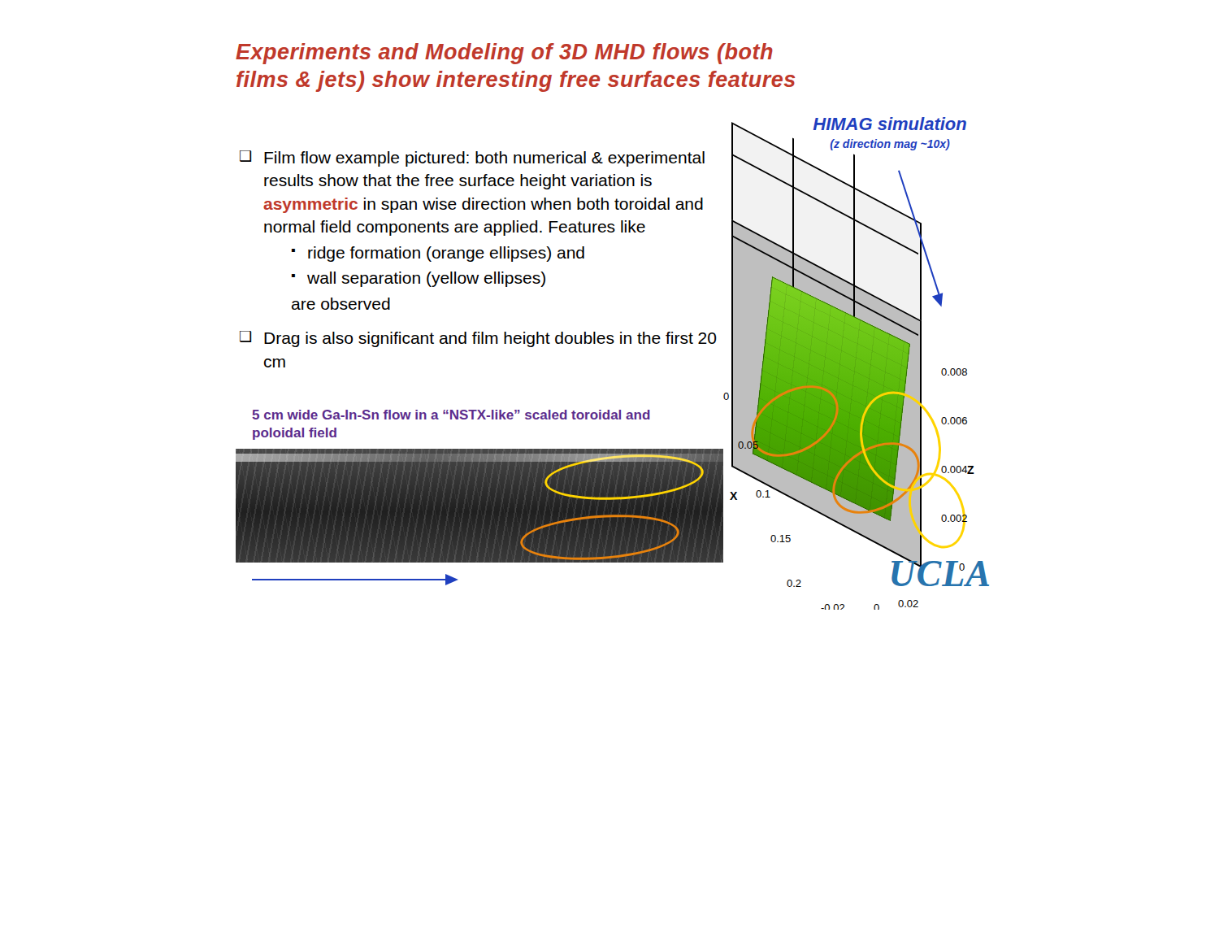Experiments and Modeling of 3D MHD flows (both films & jets) show interesting free surfaces features
Film flow example pictured: both numerical & experimental results show that the free surface height variation is asymmetric in span wise direction when both toroidal and normal field components are applied. Features like
ridge formation (orange ellipses) and
wall separation (yellow ellipses)
are observed
Drag is also significant and film height doubles in the first 20 cm
5 cm wide Ga-In-Sn flow in a “NSTX-like” scaled toroidal and poloidal field
HIMAG simulation (z direction mag ~10x)
0 0.05 0.1 0.15 0.2 X 0.008 0.006 0.004 0.002 0 Z -0.02 0 0.02 Y
UCLA